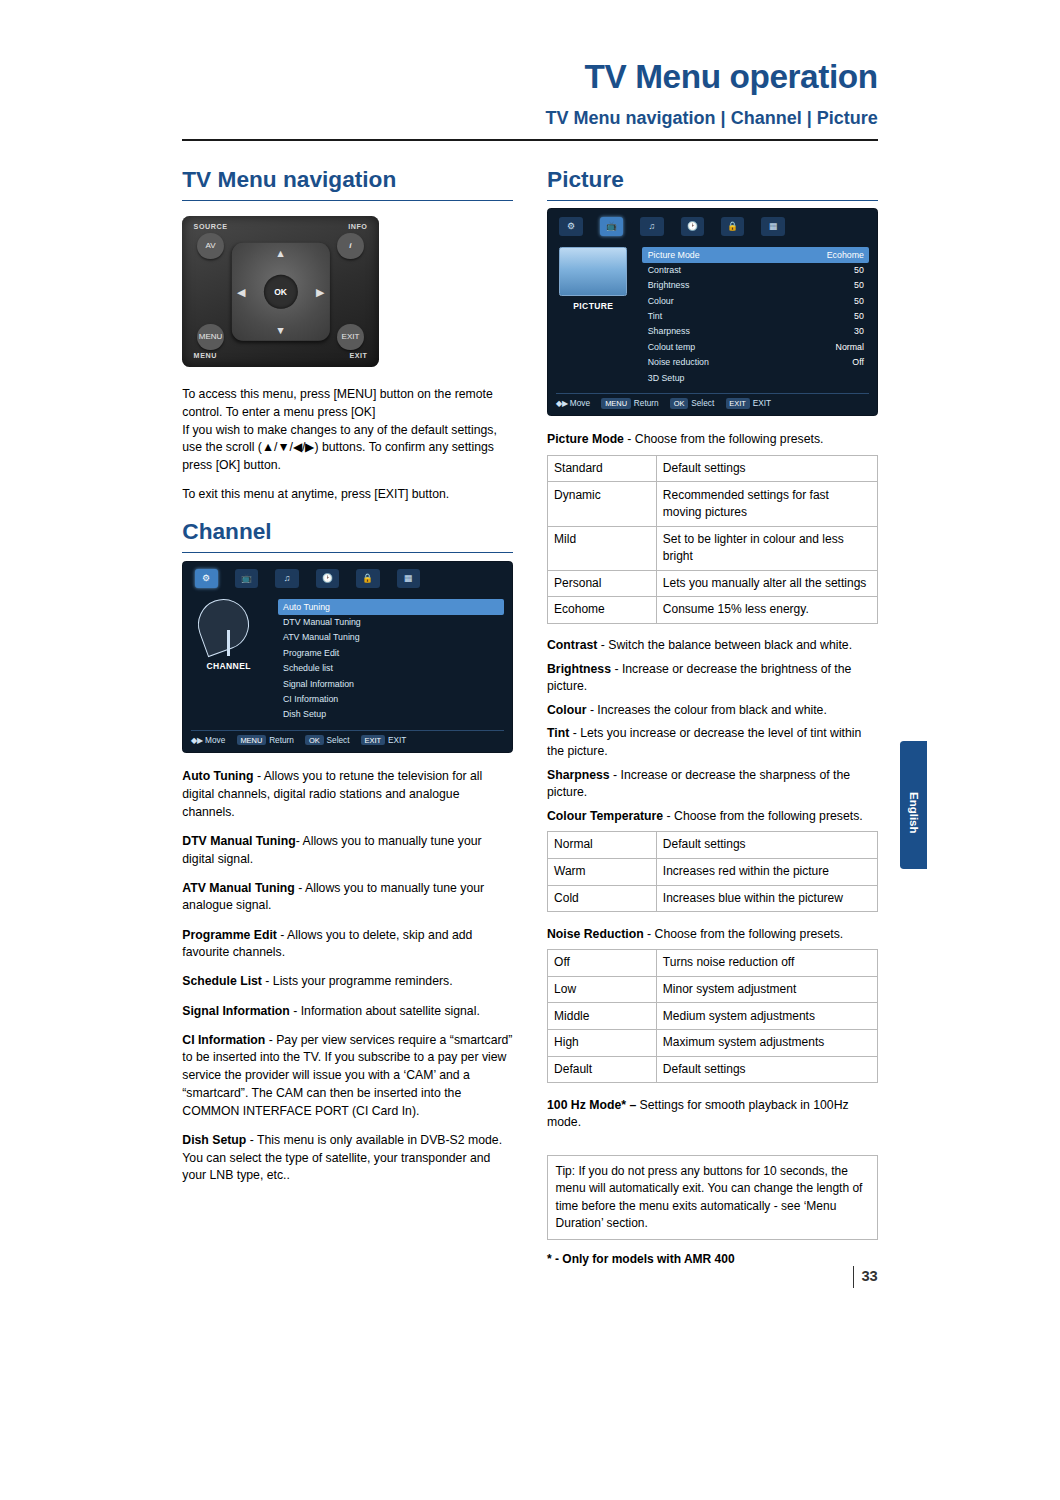TV Menu operation
TV Menu navigation | Channel | Picture
TV Menu navigation
SOURCE INFO MENU EXIT
AV
i
MENU
EXIT
▲ ▼ ◀ ▶
OK
To access this menu, press [MENU] button on the remote control. To enter a menu press [OK]
If you wish to make changes to any of the default settings, use the scroll (▲/▼/◀/▶) buttons. To confirm any settings press [OK] button.
To exit this menu at anytime, press [EXIT] button.
Channel
⚙ 📺 ♫ 🕑 🔒 ▦
CHANNEL
Auto Tuning
DTV Manual Tuning
ATV Manual Tuning
Programe Edit
Schedule list
Signal Information
CI Information
Dish Setup
◆▶ Move MENUReturn OKSelect EXITEXIT
Auto Tuning - Allows you to retune the television for all digital channels, digital radio stations and analogue channels.
DTV Manual Tuning- Allows you to manually tune your digital signal.
ATV Manual Tuning - Allows you to manually tune your analogue signal.
Programme Edit - Allows you to delete, skip and add favourite channels.
Schedule List - Lists your programme reminders.
Signal Information - Information about satellite signal.
CI Information - Pay per view services require a “smartcard” to be inserted into the TV. If you subscribe to a pay per view service the provider will issue you with a ‘CAM’ and a “smartcard”. The CAM can then be inserted into the COMMON INTERFACE PORT (CI Card In).
Dish Setup - This menu is only available in DVB-S2 mode. You can select the type of satellite, your transponder and your LNB type, etc..
Picture
⚙ 📺 ♫ 🕑 🔒 ▦
PICTURE
Picture Mode Ecohome
Contrast 50
Brightness 50
Colour 50
Tint 50
Sharpness 30
Colout temp Normal
Noise reduction Off
3D Setup
◆▶ Move MENUReturn OKSelect EXITEXIT
Picture Mode - Choose from the following presets.
| Standard | Default settings |
| Dynamic | Recommended settings for fast moving pictures |
| Mild | Set to be lighter in colour and less bright |
| Personal | Lets you manually alter all the settings |
| Ecohome | Consume 15% less energy. |
Contrast - Switch the balance between black and white.
Brightness - Increase or decrease the brightness of the picture.
Colour - Increases the colour from black and white.
Tint - Lets you increase or decrease the level of tint within the picture.
Sharpness - Increase or decrease the sharpness of the picture.
Colour Temperature - Choose from the following presets.
| Normal | Default settings |
| Warm | Increases red within the picture |
| Cold | Increases blue within the picturew |
Noise Reduction - Choose from the following presets.
| Off | Turns noise reduction off |
| Low | Minor system adjustment |
| Middle | Medium system adjustments |
| High | Maximum system adjustments |
| Default | Default settings |
100 Hz Mode* – Settings for smooth playback in 100Hz mode.
Tip: If you do not press any buttons for 10 seconds, the menu will automatically exit. You can change the length of time before the menu exits automatically - see ‘Menu Duration’ section.
* - Only for models with AMR 400
English
33